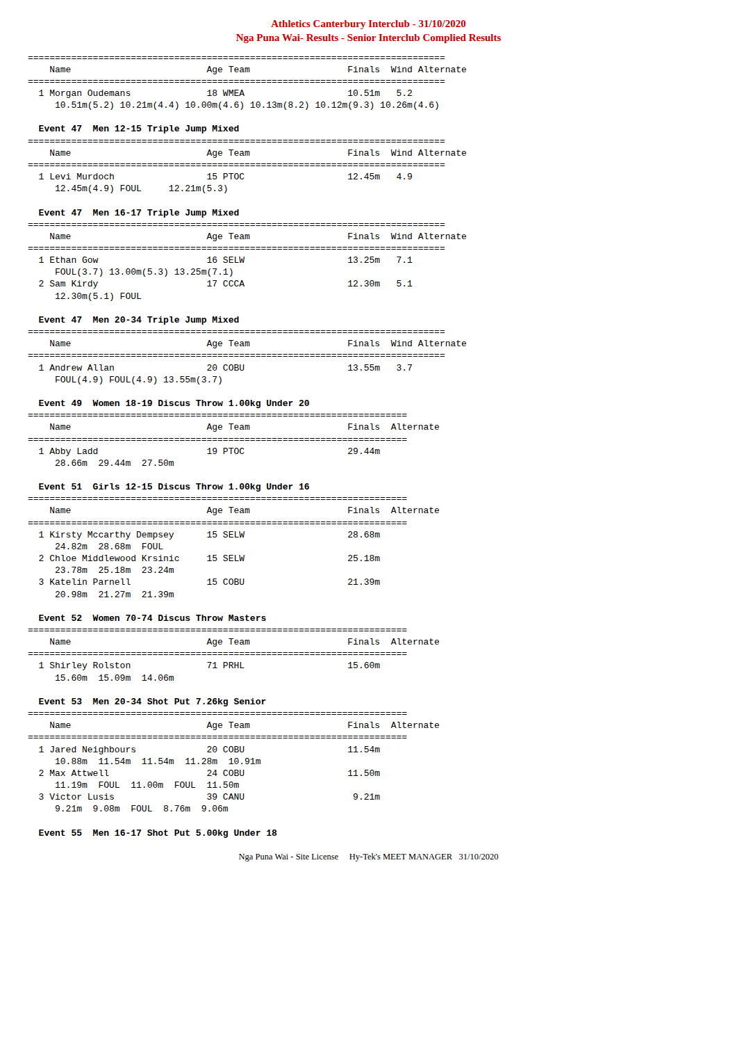Athletics Canterbury Interclub - 31/10/2020
Nga Puna Wai- Results - Senior Interclub Complied Results
=============================================================================
    Name                         Age Team                  Finals  Wind Alternate
=============================================================================
  1 Morgan Oudemans              18 WMEA                   10.51m   5.2
     10.51m(5.2) 10.21m(4.4) 10.00m(4.6) 10.13m(8.2) 10.12m(9.3) 10.26m(4.6)
  Event 47  Men 12-15 Triple Jump Mixed
=============================================================================
    Name                         Age Team                  Finals  Wind Alternate
=============================================================================
  1 Levi Murdoch                 15 PTOC                   12.45m   4.9
     12.45m(4.9) FOUL     12.21m(5.3)
  Event 47  Men 16-17 Triple Jump Mixed
=============================================================================
    Name                         Age Team                  Finals  Wind Alternate
=============================================================================
  1 Ethan Gow                    16 SELW                   13.25m   7.1
     FOUL(3.7) 13.00m(5.3) 13.25m(7.1)
  2 Sam Kirdy                    17 CCCA                   12.30m   5.1
     12.30m(5.1) FOUL
  Event 47  Men 20-34 Triple Jump Mixed
=============================================================================
    Name                         Age Team                  Finals  Wind Alternate
=============================================================================
  1 Andrew Allan                 20 COBU                   13.55m   3.7
     FOUL(4.9) FOUL(4.9) 13.55m(3.7)
  Event 49  Women 18-19 Discus Throw 1.00kg Under 20
======================================================================
    Name                         Age Team                  Finals  Alternate
======================================================================
  1 Abby Ladd                    19 PTOC                   29.44m
     28.66m  29.44m  27.50m
  Event 51  Girls 12-15 Discus Throw 1.00kg Under 16
======================================================================
    Name                         Age Team                  Finals  Alternate
======================================================================
  1 Kirsty Mccarthy Dempsey      15 SELW                   28.68m
     24.82m  28.68m  FOUL
  2 Chloe Middlewood Krsinic     15 SELW                   25.18m
     23.78m  25.18m  23.24m
  3 Katelin Parnell              15 COBU                   21.39m
     20.98m  21.27m  21.39m
  Event 52  Women 70-74 Discus Throw Masters
======================================================================
    Name                         Age Team                  Finals  Alternate
======================================================================
  1 Shirley Rolston              71 PRHL                   15.60m
     15.60m  15.09m  14.06m
  Event 53  Men 20-34 Shot Put 7.26kg Senior
======================================================================
    Name                         Age Team                  Finals  Alternate
======================================================================
  1 Jared Neighbours             20 COBU                   11.54m
     10.88m  11.54m  11.54m  11.28m  10.91m
  2 Max Attwell                  24 COBU                   11.50m
     11.19m  FOUL  11.00m  FOUL  11.50m
  3 Victor Lusis                 39 CANU                    9.21m
     9.21m  9.08m  FOUL  8.76m  9.06m
  Event 55  Men 16-17 Shot Put 5.00kg Under 18
Nga Puna Wai - Site License Hy-Tek's MEET MANAGER 31/10/2020